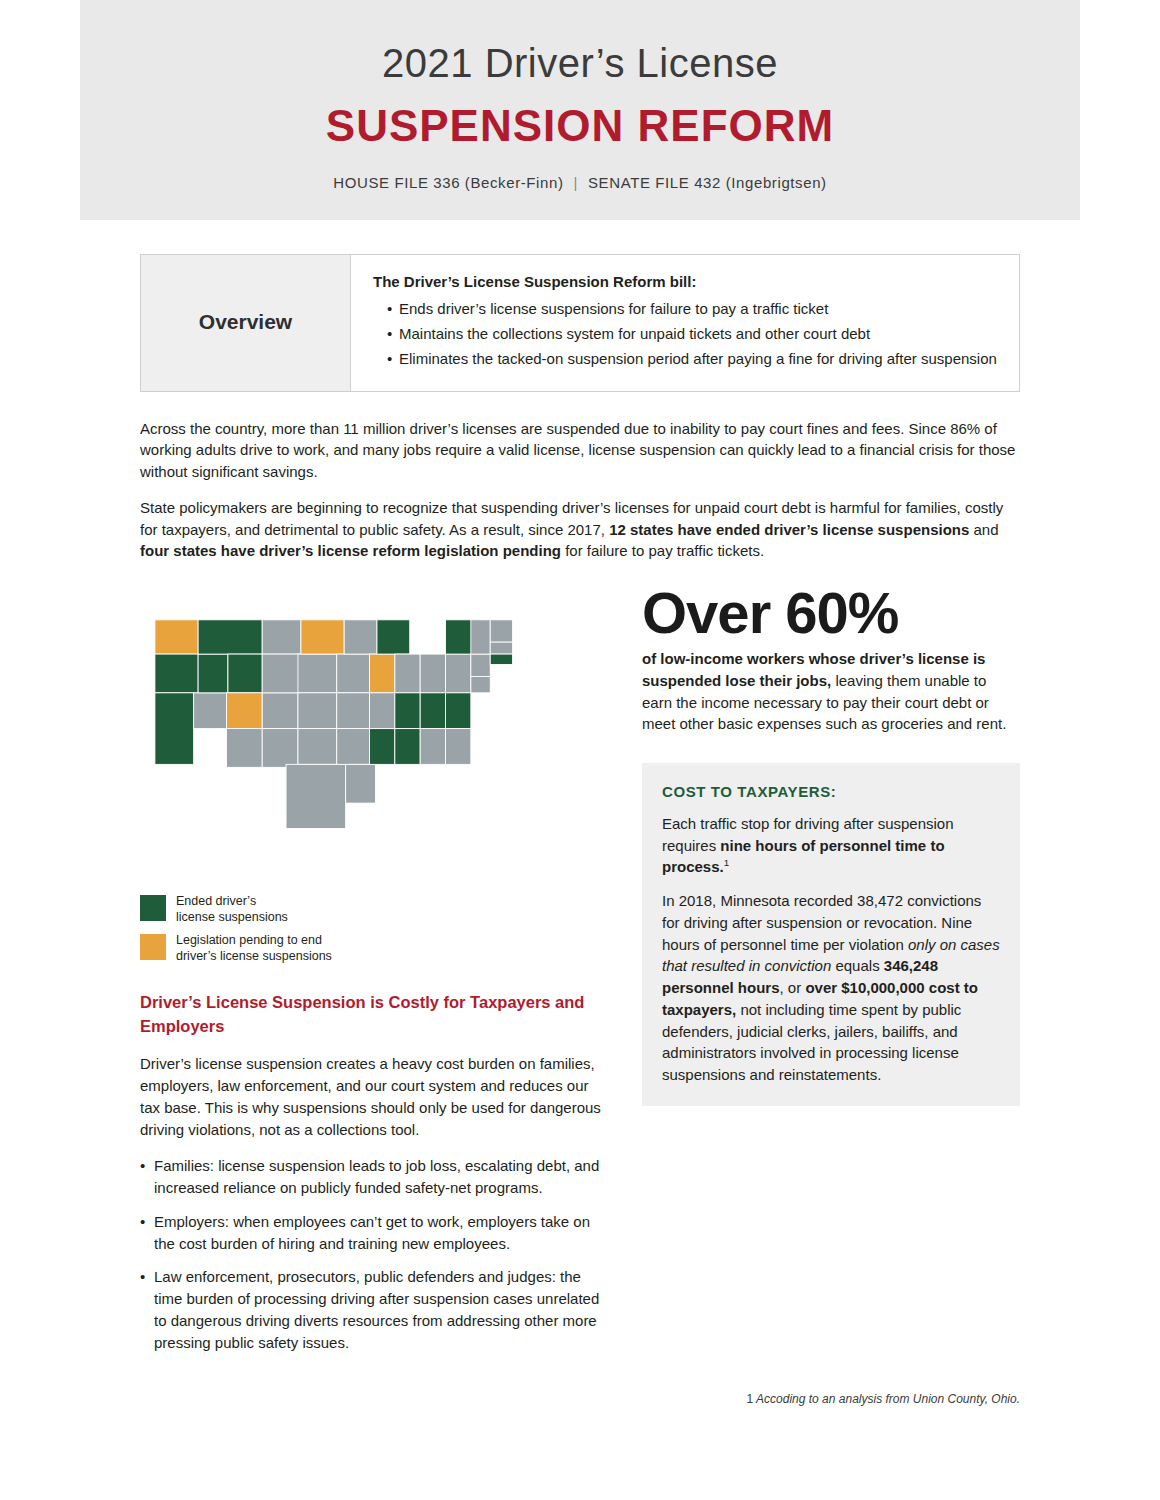2021 Driver’s License
Suspension Reform
HOUSE FILE 336 (Becker-Finn)|SENATE FILE 432 (Ingebrigtsen)
Overview
The Driver’s License Suspension Reform bill:
Ends driver’s license suspensions for failure to pay a traffic ticket
Maintains the collections system for unpaid tickets and other court debt
Eliminates the tacked-on suspension period after paying a fine for driving after suspension
Across the country, more than 11 million driver’s licenses are suspended due to inability to pay court fines and fees. Since 86% of working adults drive to work, and many jobs require a valid license, license suspension can quickly lead to a financial crisis for those without significant savings.
State policymakers are beginning to recognize that suspending driver’s licenses for unpaid court debt is harmful for families, costly for taxpayers, and detrimental to public safety. As a result, since 2017, 12 states have ended driver’s license suspensions and four states have driver’s license reform legislation pending for failure to pay traffic tickets.
Ended driver’s
license suspensions
Legislation pending to end
driver’s license suspensions
Driver’s License Suspension is Costly for Taxpayers and Employers
Driver’s license suspension creates a heavy cost burden on families, employers, law enforcement, and our court system and reduces our tax base. This is why suspensions should only be used for dangerous driving violations, not as a collections tool.
Families: license suspension leads to job loss, escalating debt, and increased reliance on publicly funded safety-net programs.
Employers: when employees can’t get to work, employers take on the cost burden of hiring and training new employees.
Law enforcement, prosecutors, public defenders and judges: the time burden of processing driving after suspension cases unrelated to dangerous driving diverts resources from addressing other more pressing public safety issues.
Over 60%
of low-income workers whose driver’s license is suspended lose their jobs, leaving them unable to earn the income necessary to pay their court debt or meet other basic expenses such as groceries and rent.
Cost to Taxpayers:
Each traffic stop for driving after suspension requires nine hours of personnel time to process.1
In 2018, Minnesota recorded 38,472 convictions for driving after suspension or revocation. Nine hours of personnel time per violation only on cases that resulted in conviction equals 346,248 personnel hours, or over $10,000,000 cost to taxpayers, not including time spent by public defenders, judicial clerks, jailers, bailiffs, and administrators involved in processing license suspensions and reinstatements.
1 Accoding to an analysis from Union County, Ohio.